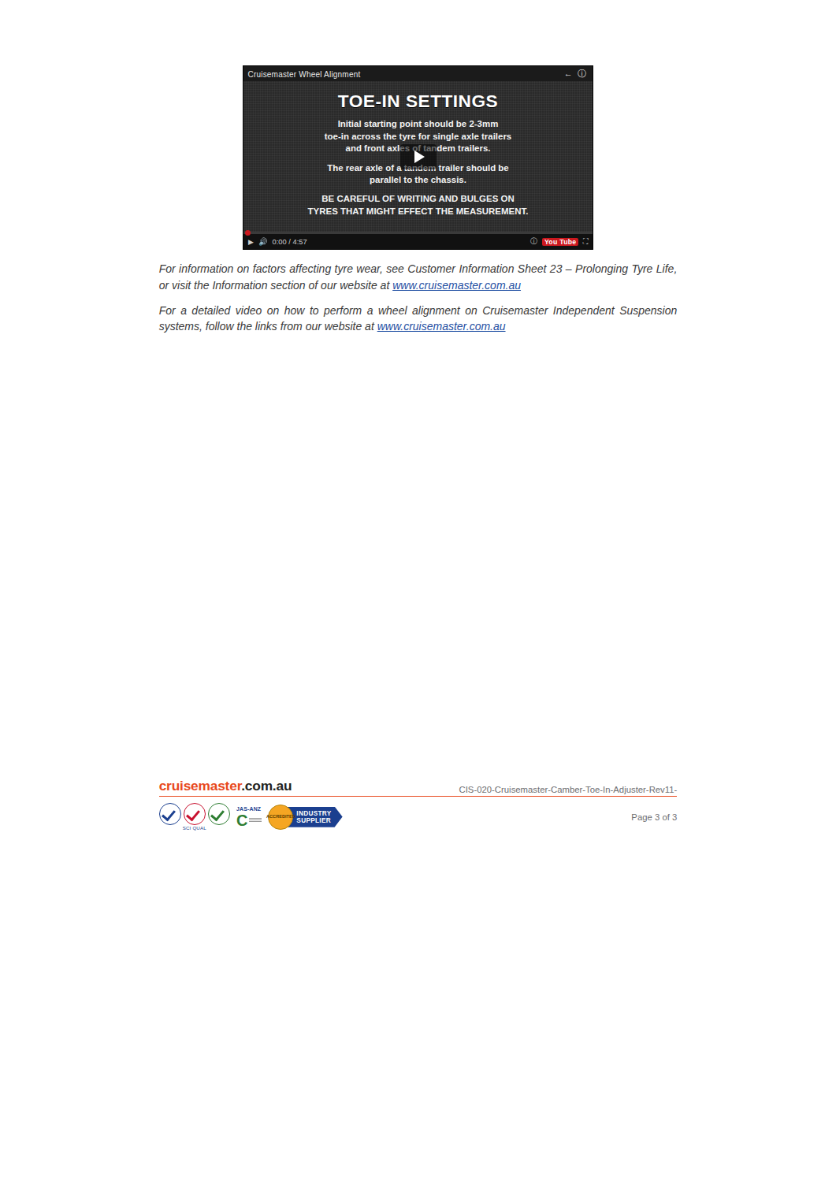Cruisemaster Wheel Alignment ← ⓘ
TOE-IN SETTINGS
Initial starting point should be 2-3mm
toe-in across the tyre for single axle trailers
and front axles of tandem trailers.
The rear axle of a tandem trailer should be
parallel to the chassis.
BE CAREFUL OF WRITING AND BULGES ON
TYRES THAT MIGHT EFFECT THE MEASUREMENT.
▶ 🔊 0:00 / 4:57 ⓘ You Tube ⛶
For information on factors affecting tyre wear, see Customer Information Sheet 23 – Prolonging Tyre Life, or visit the Information section of our website at www.cruisemaster.com.au
For a detailed video on how to perform a wheel alignment on Cruisemaster Independent Suspension systems, follow the links from our website at www.cruisemaster.com.au
cruisemaster.com.au
CIS-020-Cruisemaster-Camber-Toe-In-Adjuster-Rev11-
SCI QUAL
JAS-ANZ C
ACCREDITED
INDUSTRY
SUPPLIER
Page 3 of 3